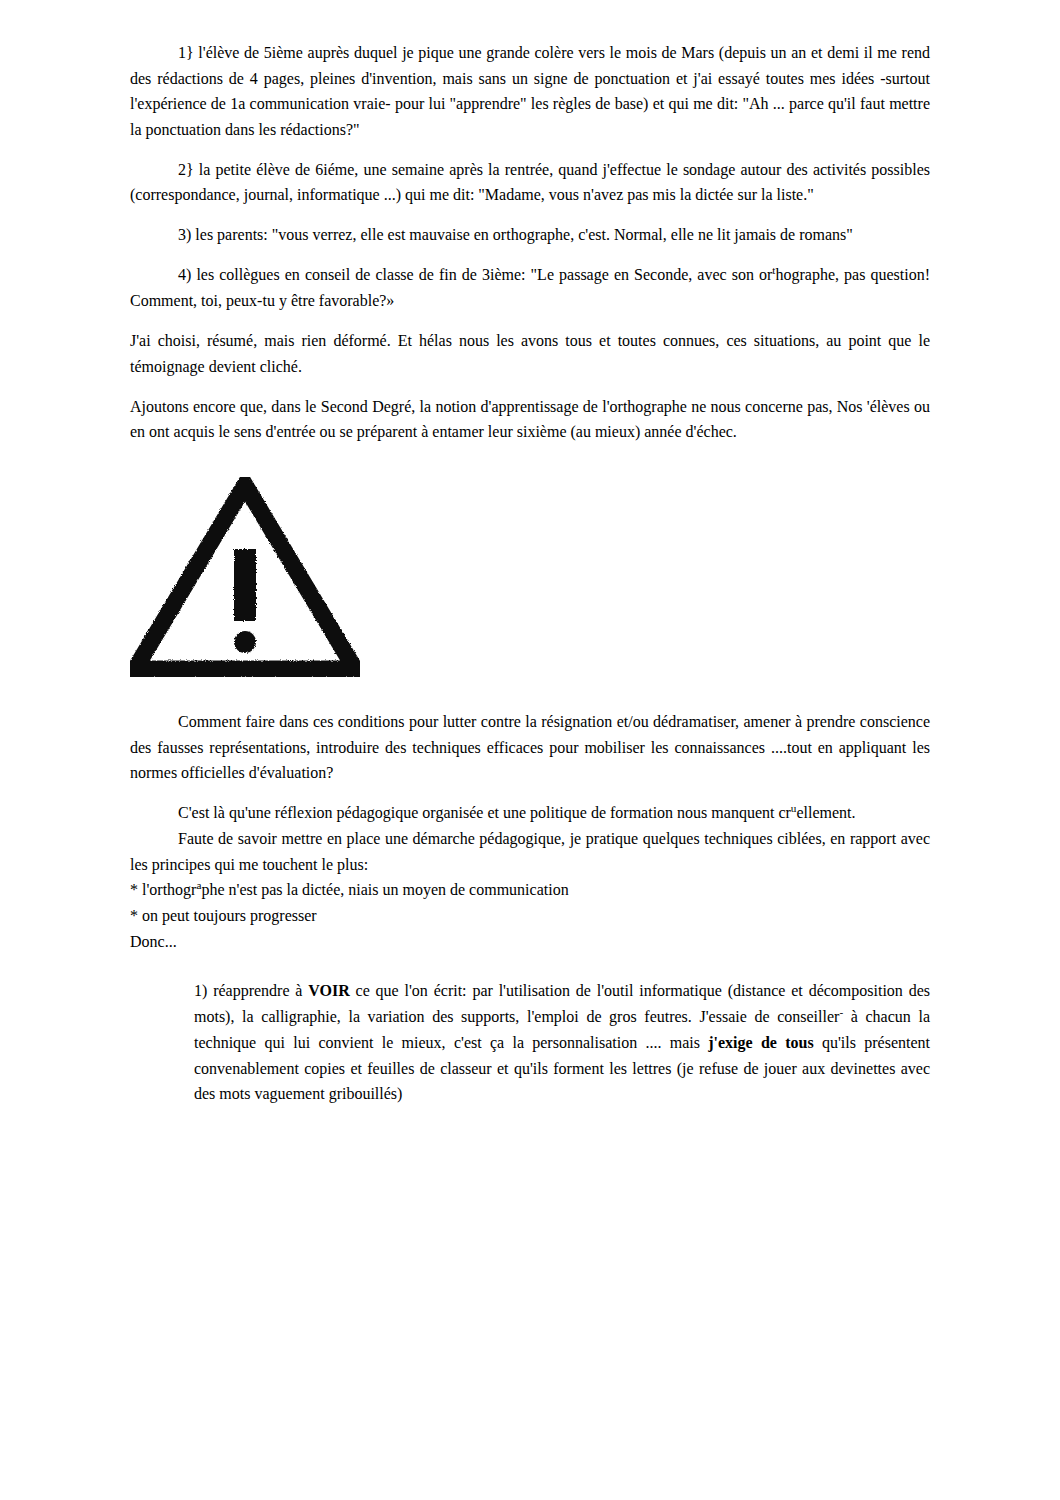1} l'élève de 5ième auprès duquel je pique une grande colère vers le mois de Mars (depuis un an et demi il me rend des rédactions de 4 pages, pleines d'invention, mais sans un signe de ponctuation et j'ai essayé toutes mes idées -surtout l'expérience de 1a communication vraie- pour lui "apprendre" les règles de base) et qui me dit: "Ah ... parce qu'il faut mettre la ponctuation dans les rédactions?"
2} la petite élève de 6iéme, une semaine après la rentrée, quand j'effectue le sondage autour des activités possibles (correspondance, journal, informatique ...) qui me dit: "Madame, vous n'avez pas mis la dictée sur la liste."
3) les parents: "vous verrez, elle est mauvaise en orthographe, c'est. Normal, elle ne lit jamais de romans"
4) les collègues en conseil de classe de fin de 3ième: "Le passage en Seconde, avec son orthographe, pas question! Comment, toi, peux-tu y être favorable?»
J'ai choisi, résumé, mais rien déformé. Et hélas nous les avons tous et toutes connues, ces situations, au point que le témoignage devient cliché.
Ajoutons encore que, dans le Second Degré, la notion d'apprentissage de l'orthographe ne nous concerne pas, Nos 'élèves ou en ont acquis le sens d'entrée ou se préparent à entamer leur sixième (au mieux) année d'échec.
Comment faire dans ces conditions pour lutter contre la résignation et/ou dédramatiser, amener à prendre conscience des fausses représentations, introduire des techniques efficaces pour mobiliser les connaissances ....tout en appliquant les normes officielles d'évaluation?
C'est là qu'une réflexion pédagogique organisée et une politique de formation nous manquent cruellement.
Faute de savoir mettre en place une démarche pédagogique, je pratique quelques techniques ciblées, en rapport avec les principes qui me touchent le plus:
* l'orthographe n'est pas la dictée, niais un moyen de communication
* on peut toujours progresser
Donc...
1) réapprendre à VOIR ce que l'on écrit: par l'utilisation de l'outil informatique (distance et décomposition des mots), la calligraphie, la variation des supports, l'emploi de gros feutres. J'essaie de conseiller- à chacun la technique qui lui convient le mieux, c'est ça la personnalisation .... mais j'exige de tous qu'ils présentent convenablement copies et feuilles de classeur et qu'ils forment les lettres (je refuse de jouer aux devinettes avec des mots vaguement gribouillés)